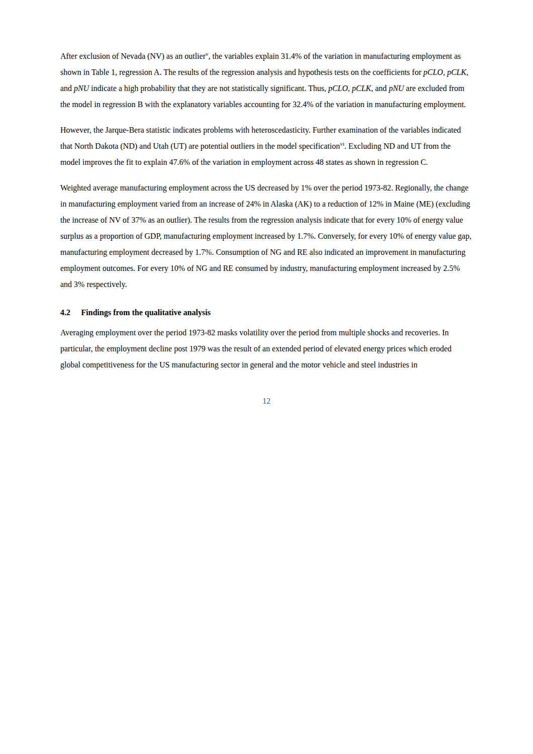After exclusion of Nevada (NV) as an outlierv, the variables explain 31.4% of the variation in manufacturing employment as shown in Table 1, regression A. The results of the regression analysis and hypothesis tests on the coefficients for pCLO, pCLK, and pNU indicate a high probability that they are not statistically significant. Thus, pCLO, pCLK, and pNU are excluded from the model in regression B with the explanatory variables accounting for 32.4% of the variation in manufacturing employment.
However, the Jarque-Bera statistic indicates problems with heteroscedasticity. Further examination of the variables indicated that North Dakota (ND) and Utah (UT) are potential outliers in the model specificationvi. Excluding ND and UT from the model improves the fit to explain 47.6% of the variation in employment across 48 states as shown in regression C.
Weighted average manufacturing employment across the US decreased by 1% over the period 1973-82. Regionally, the change in manufacturing employment varied from an increase of 24% in Alaska (AK) to a reduction of 12% in Maine (ME) (excluding the increase of NV of 37% as an outlier). The results from the regression analysis indicate that for every 10% of energy value surplus as a proportion of GDP, manufacturing employment increased by 1.7%. Conversely, for every 10% of energy value gap, manufacturing employment decreased by 1.7%. Consumption of NG and RE also indicated an improvement in manufacturing employment outcomes. For every 10% of NG and RE consumed by industry, manufacturing employment increased by 2.5% and 3% respectively.
4.2 Findings from the qualitative analysis
Averaging employment over the period 1973-82 masks volatility over the period from multiple shocks and recoveries. In particular, the employment decline post 1979 was the result of an extended period of elevated energy prices which eroded global competitiveness for the US manufacturing sector in general and the motor vehicle and steel industries in
12